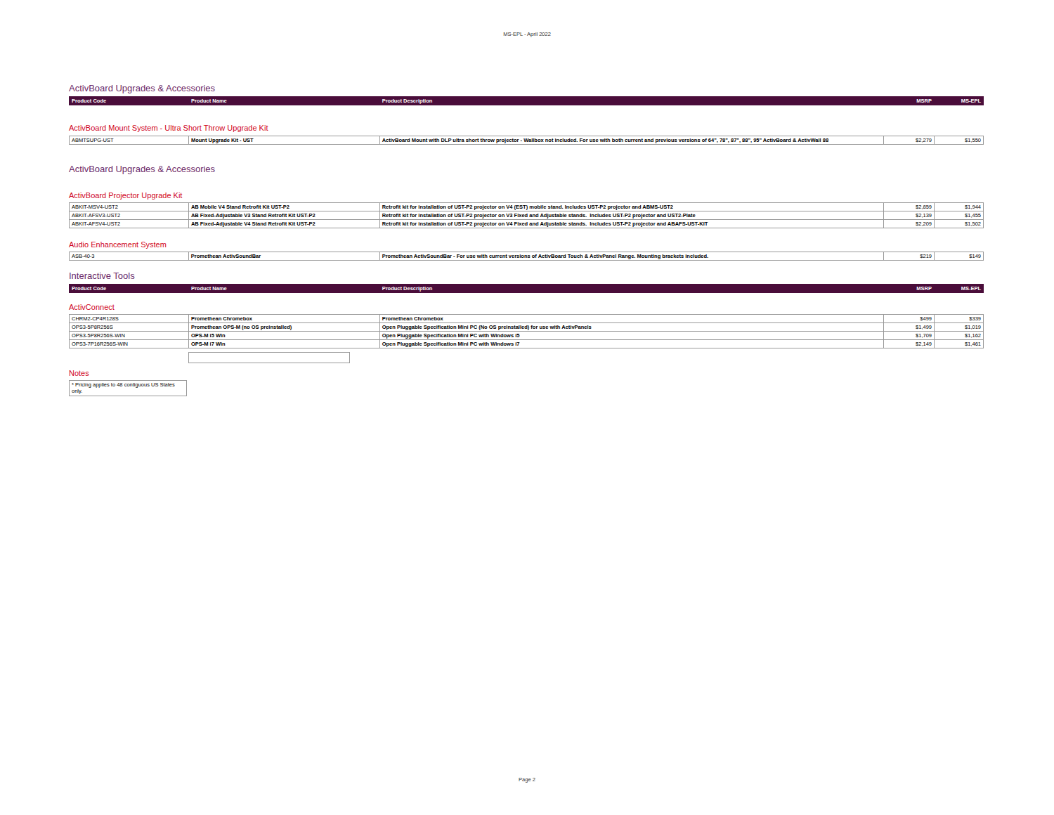MS-EPL - April 2022
ActivBoard Upgrades & Accessories
| Product Code | Product Name | Product Description | MSRP | MS-EPL |
| --- | --- | --- | --- | --- |
ActivBoard Mount System - Ultra Short Throw Upgrade Kit
| ABMTSUPG-UST | Mount Upgrade Kit - UST | ActivBoard Mount with DLP ultra short throw projector - Wallbox not included. For use with both current and previous versions of 64", 78", 87", 88", 95" ActivBoard & ActivWall 88 | $2,279 | $1,550 |
ActivBoard Upgrades & Accessories
ActivBoard Projector Upgrade Kit
| ABKIT-MSV4-UST2 | AB Mobile V4 Stand Retrofit Kit UST-P2 | Retrofit kit for installation of UST-P2 projector on V4 (EST) mobile stand. Includes UST-P2 projector and ABMS-UST2 | $2,859 | $1,944 |
| ABKIT-AFSV3-UST2 | AB Fixed-Adjustable V3 Stand Retrofit Kit UST-P2 | Retrofit kit for installation of UST-P2 projector on V3 Fixed and Adjustable stands. Includes UST-P2 projector and UST2-Plate | $2,139 | $1,455 |
| ABKIT-AFSV4-UST2 | AB Fixed-Adjustable V4 Stand Retrofit Kit UST-P2 | Retrofit kit for installation of UST-P2 projector on V4 Fixed and Adjustable stands. Includes UST-P2 projector and ABAFS-UST-KIT | $2,209 | $1,502 |
Audio Enhancement System
| ASB-40-3 | Promethean ActivSoundBar | Promethean ActivSoundBar - For use with current versions of ActivBoard Touch & ActivPanel Range. Mounting brackets included. | $219 | $149 |
Interactive Tools
| Product Code | Product Name | Product Description | MSRP | MS-EPL |
| --- | --- | --- | --- | --- |
ActivConnect
| CHRM2-CP4R128S | Promethean Chromebox | Promethean Chromebox | $499 | $339 |
| OPS3-5P8R256S | Promethean OPS-M (no OS preinstalled) | Open Pluggable Specification Mini PC (No OS preinstalled) for use with ActivPanels | $1,499 | $1,019 |
| OPS3-5P8R256S-WIN | OPS-M i5 Win | Open Pluggable Specification Mini PC with Windows i5 | $1,709 | $1,162 |
| OPS3-7P16R256S-WIN | OPS-M i7 Win | Open Pluggable Specification Mini PC with Windows i7 | $2,149 | $1,461 |
Notes
* Pricing applies to 48 contiguous US States only.
Page 2